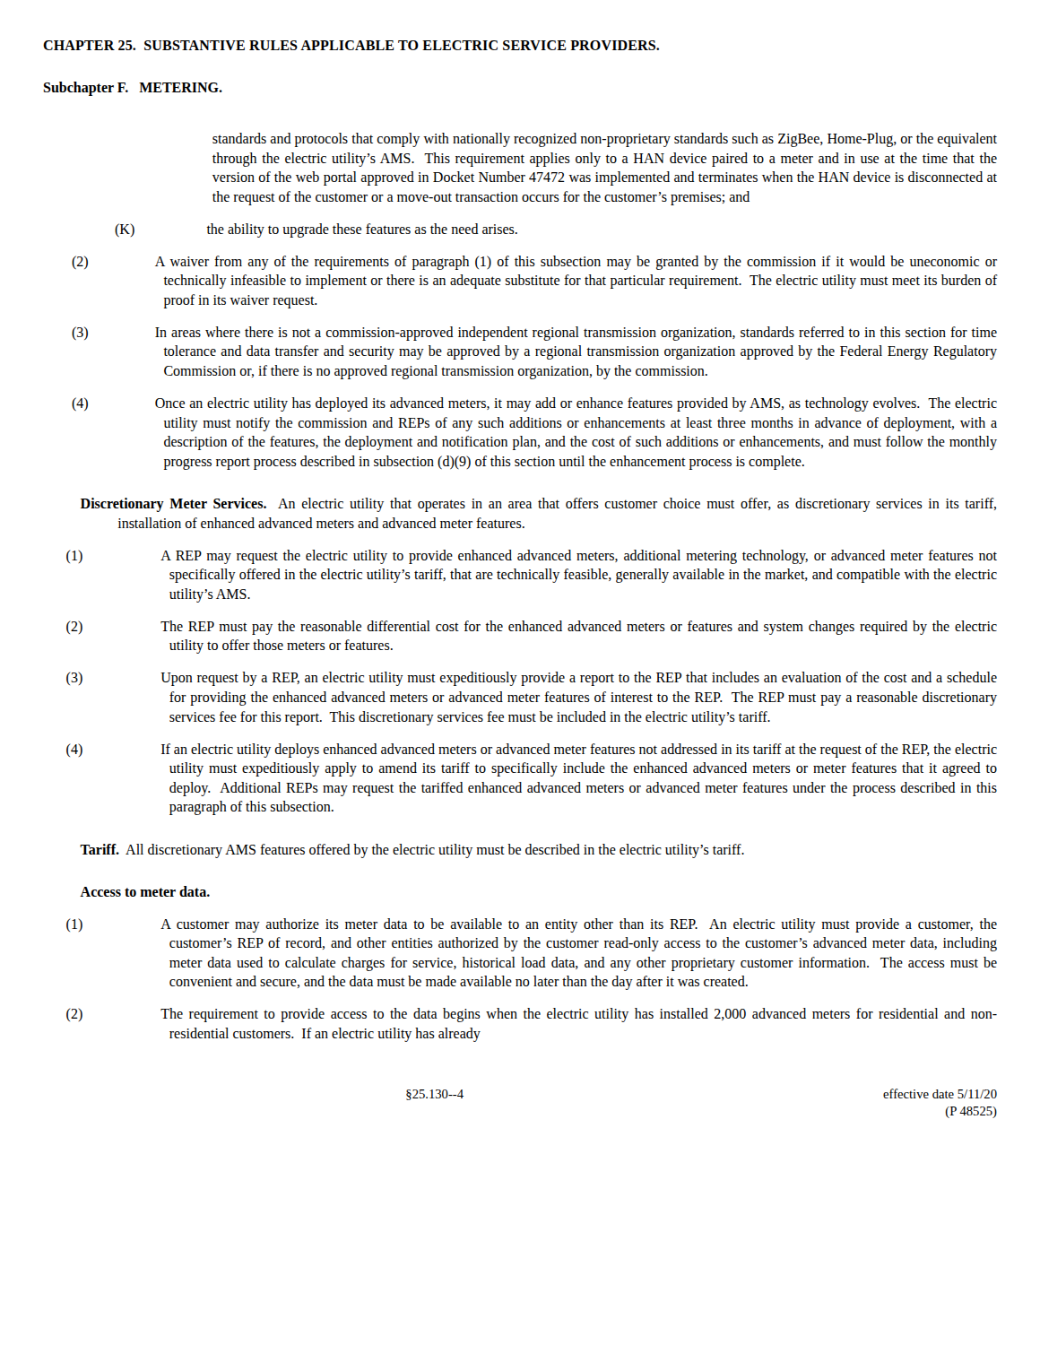CHAPTER 25. SUBSTANTIVE RULES APPLICABLE TO ELECTRIC SERVICE PROVIDERS.
Subchapter F. METERING.
standards and protocols that comply with nationally recognized non-proprietary standards such as ZigBee, Home-Plug, or the equivalent through the electric utility’s AMS. This requirement applies only to a HAN device paired to a meter and in use at the time that the version of the web portal approved in Docket Number 47472 was implemented and terminates when the HAN device is disconnected at the request of the customer or a move-out transaction occurs for the customer’s premises; and
(K) the ability to upgrade these features as the need arises.
(2) A waiver from any of the requirements of paragraph (1) of this subsection may be granted by the commission if it would be uneconomic or technically infeasible to implement or there is an adequate substitute for that particular requirement. The electric utility must meet its burden of proof in its waiver request.
(3) In areas where there is not a commission-approved independent regional transmission organization, standards referred to in this section for time tolerance and data transfer and security may be approved by a regional transmission organization approved by the Federal Energy Regulatory Commission or, if there is no approved regional transmission organization, by the commission.
(4) Once an electric utility has deployed its advanced meters, it may add or enhance features provided by AMS, as technology evolves. The electric utility must notify the commission and REPs of any such additions or enhancements at least three months in advance of deployment, with a description of the features, the deployment and notification plan, and the cost of such additions or enhancements, and must follow the monthly progress report process described in subsection (d)(9) of this section until the enhancement process is complete.
(h) Discretionary Meter Services. An electric utility that operates in an area that offers customer choice must offer, as discretionary services in its tariff, installation of enhanced advanced meters and advanced meter features.
(1) A REP may request the electric utility to provide enhanced advanced meters, additional metering technology, or advanced meter features not specifically offered in the electric utility’s tariff, that are technically feasible, generally available in the market, and compatible with the electric utility’s AMS.
(2) The REP must pay the reasonable differential cost for the enhanced advanced meters or features and system changes required by the electric utility to offer those meters or features.
(3) Upon request by a REP, an electric utility must expeditiously provide a report to the REP that includes an evaluation of the cost and a schedule for providing the enhanced advanced meters or advanced meter features of interest to the REP. The REP must pay a reasonable discretionary services fee for this report. This discretionary services fee must be included in the electric utility’s tariff.
(4) If an electric utility deploys enhanced advanced meters or advanced meter features not addressed in its tariff at the request of the REP, the electric utility must expeditiously apply to amend its tariff to specifically include the enhanced advanced meters or meter features that it agreed to deploy. Additional REPs may request the tariffed enhanced advanced meters or advanced meter features under the process described in this paragraph of this subsection.
(i) Tariff. All discretionary AMS features offered by the electric utility must be described in the electric utility’s tariff.
(j) Access to meter data.
(1) A customer may authorize its meter data to be available to an entity other than its REP. An electric utility must provide a customer, the customer’s REP of record, and other entities authorized by the customer read-only access to the customer’s advanced meter data, including meter data used to calculate charges for service, historical load data, and any other proprietary customer information. The access must be convenient and secure, and the data must be made available no later than the day after it was created.
(2) The requirement to provide access to the data begins when the electric utility has installed 2,000 advanced meters for residential and non-residential customers. If an electric utility has already
§25.130--4
effective date 5/11/20
(P 48525)